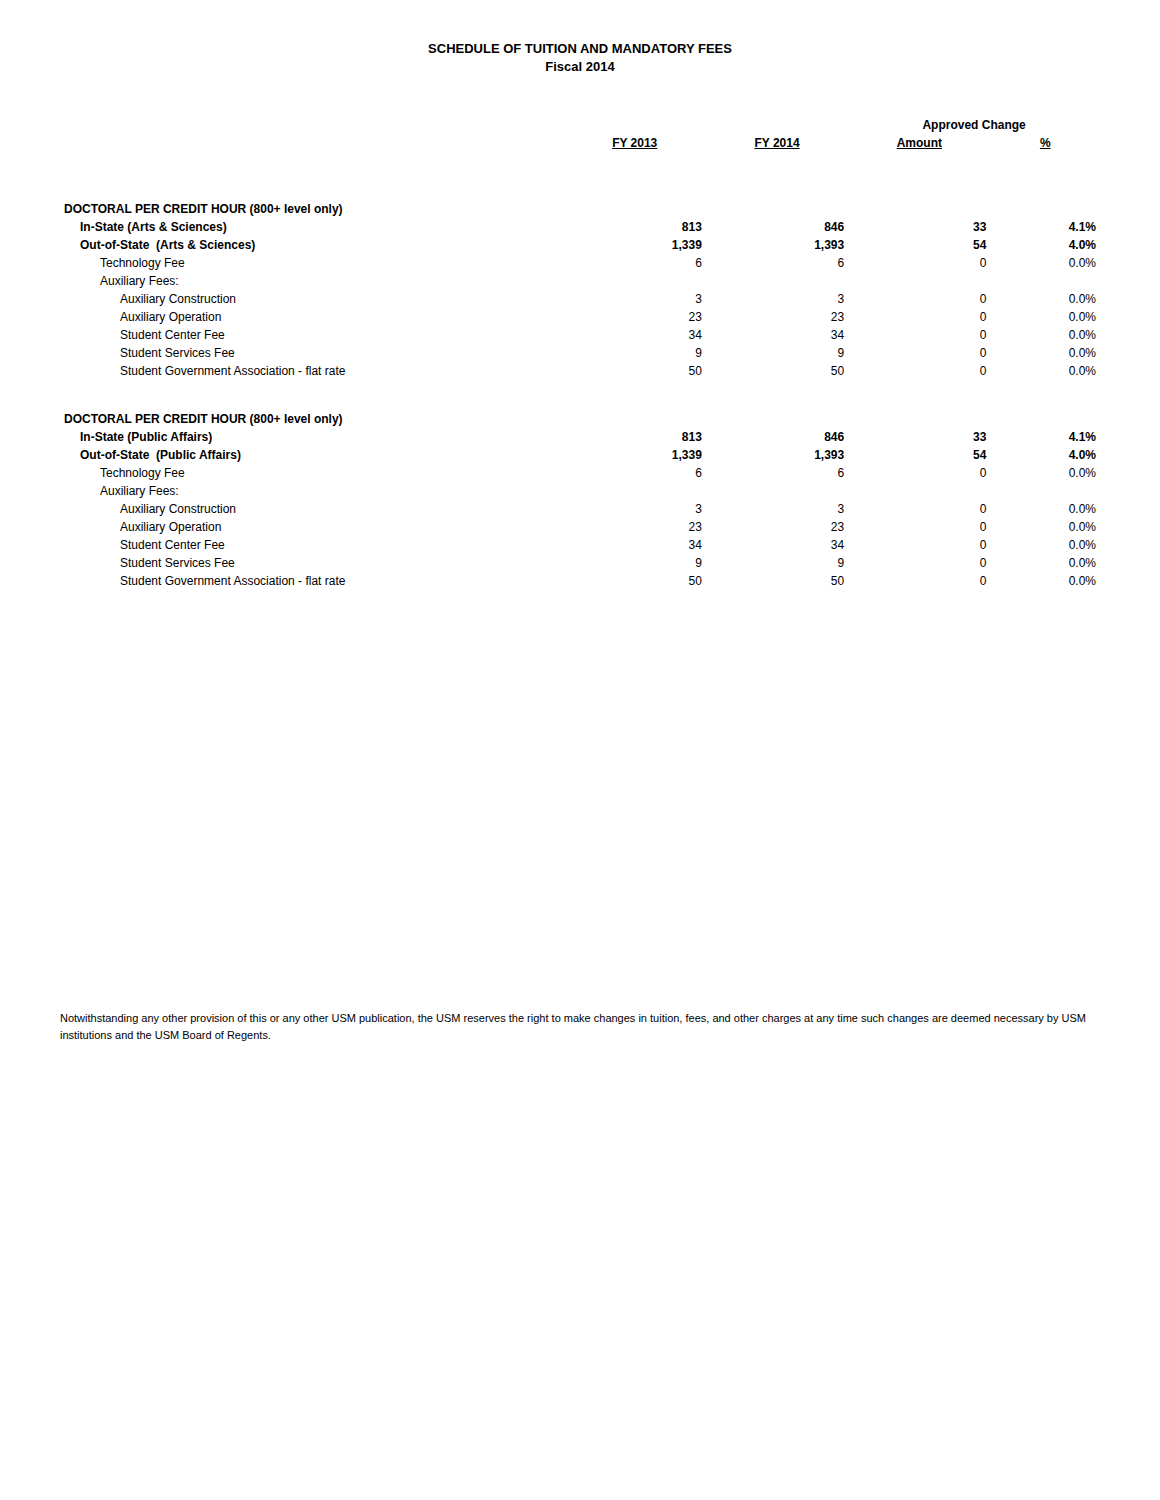SCHEDULE OF TUITION AND MANDATORY FEES
Fiscal 2014
| | | | Approved Change |
| --- | --- | --- | --- |
| | FY 2013 | FY 2014 | Amount | % |
| DOCTORAL PER CREDIT HOUR (800+ level only) | | | | |
| In-State (Arts & Sciences) | 813 | 846 | 33 | 4.1% |
| Out-of-State (Arts & Sciences) | 1,339 | 1,393 | 54 | 4.0% |
| Technology Fee | 6 | 6 | 0 | 0.0% |
| Auxiliary Fees: | | | | |
| Auxiliary Construction | 3 | 3 | 0 | 0.0% |
| Auxiliary Operation | 23 | 23 | 0 | 0.0% |
| Student Center Fee | 34 | 34 | 0 | 0.0% |
| Student Services Fee | 9 | 9 | 0 | 0.0% |
| Student Government Association - flat rate | 50 | 50 | 0 | 0.0% |
| DOCTORAL PER CREDIT HOUR (800+ level only) | | | | |
| In-State (Public Affairs) | 813 | 846 | 33 | 4.1% |
| Out-of-State (Public Affairs) | 1,339 | 1,393 | 54 | 4.0% |
| Technology Fee | 6 | 6 | 0 | 0.0% |
| Auxiliary Fees: | | | | |
| Auxiliary Construction | 3 | 3 | 0 | 0.0% |
| Auxiliary Operation | 23 | 23 | 0 | 0.0% |
| Student Center Fee | 34 | 34 | 0 | 0.0% |
| Student Services Fee | 9 | 9 | 0 | 0.0% |
| Student Government Association - flat rate | 50 | 50 | 0 | 0.0% |
Notwithstanding any other provision of this or any other USM publication, the USM reserves the right to make changes in tuition, fees, and other charges at any time such changes are deemed necessary by USM institutions and the USM Board of Regents.